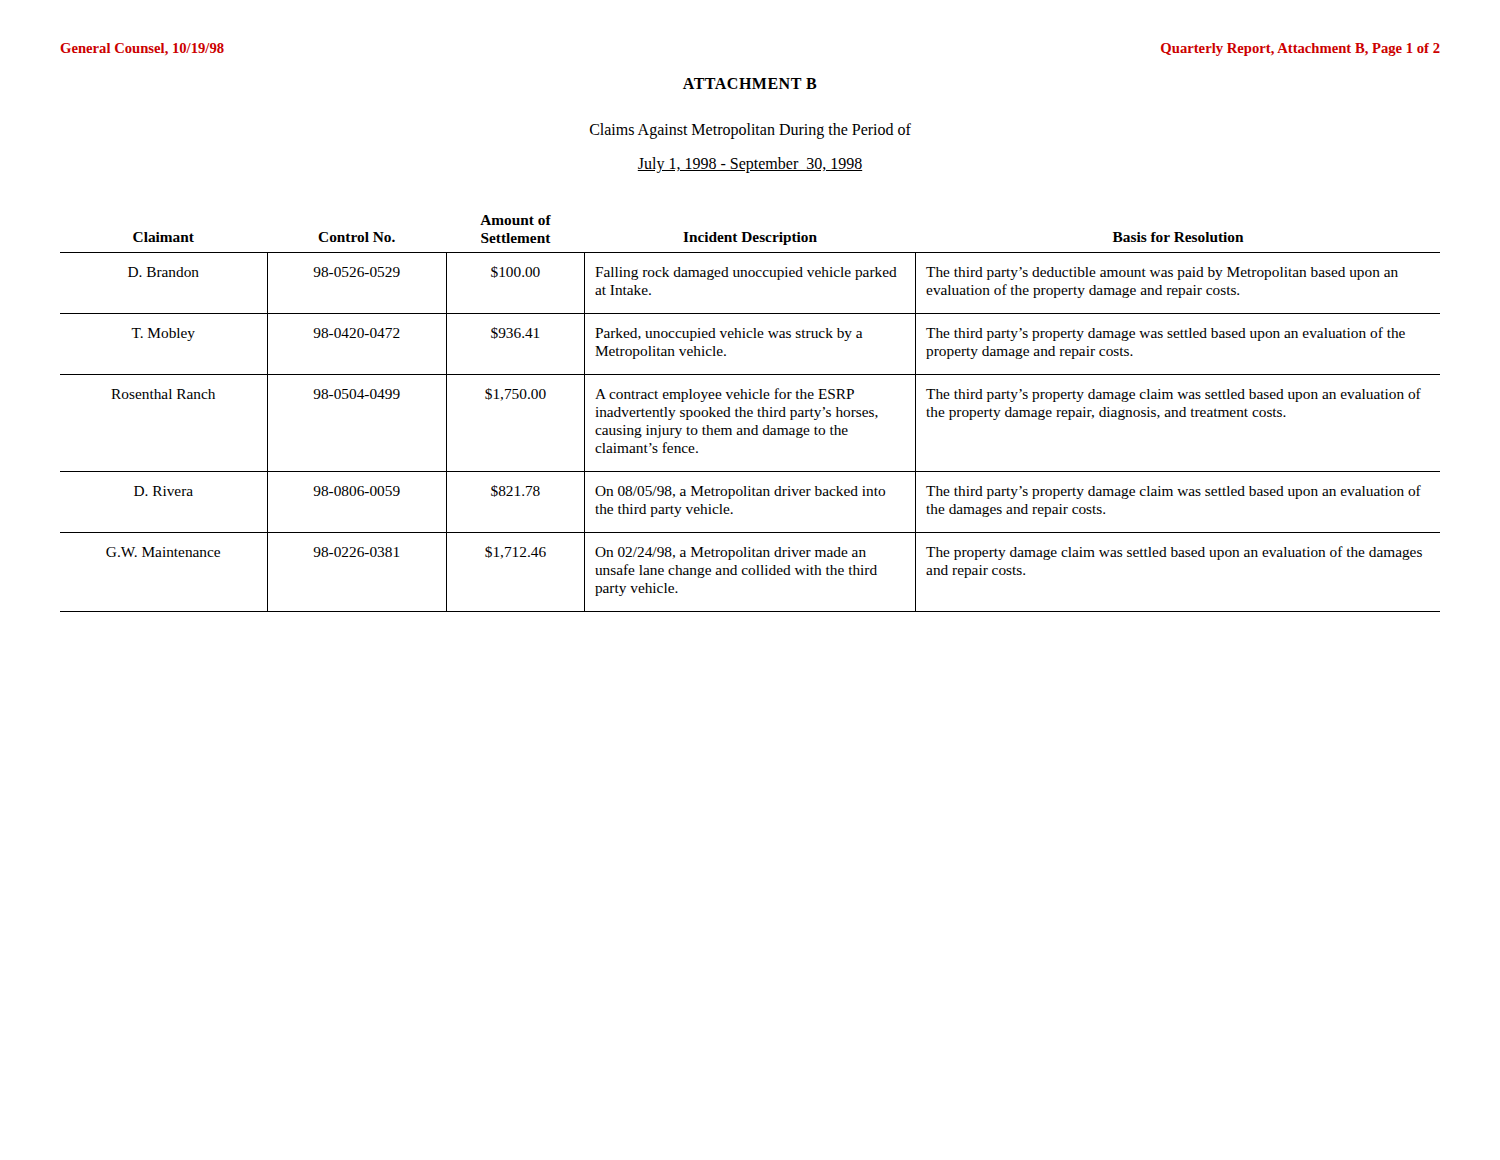General Counsel, 10/19/98
Quarterly Report, Attachment B, Page 1 of 2
ATTACHMENT B
Claims Against Metropolitan During the Period of
July 1, 1998 - September 30, 1998
| Claimant | Control No. | Amount of Settlement | Incident Description | Basis for Resolution |
| --- | --- | --- | --- | --- |
| D. Brandon | 98-0526-0529 | $100.00 | Falling rock damaged unoccupied vehicle parked at Intake. | The third party’s deductible amount was paid by Metropolitan based upon an evaluation of the property damage and repair costs. |
| T. Mobley | 98-0420-0472 | $936.41 | Parked, unoccupied vehicle was struck by a Metropolitan vehicle. | The third party’s property damage was settled based upon an evaluation of the property damage and repair costs. |
| Rosenthal Ranch | 98-0504-0499 | $1,750.00 | A contract employee vehicle for the ESRP inadvertently spooked the third party’s horses, causing injury to them and damage to the claimant’s fence. | The third party’s property damage claim was settled based upon an evaluation of the property damage repair, diagnosis, and treatment costs. |
| D. Rivera | 98-0806-0059 | $821.78 | On 08/05/98, a Metropolitan driver backed into the third party vehicle. | The third party’s property damage claim was settled based upon an evaluation of the damages and repair costs. |
| G.W. Maintenance | 98-0226-0381 | $1,712.46 | On 02/24/98, a Metropolitan driver made an unsafe lane change and collided with the third party vehicle. | The property damage claim was settled based upon an evaluation of the damages and repair costs. |